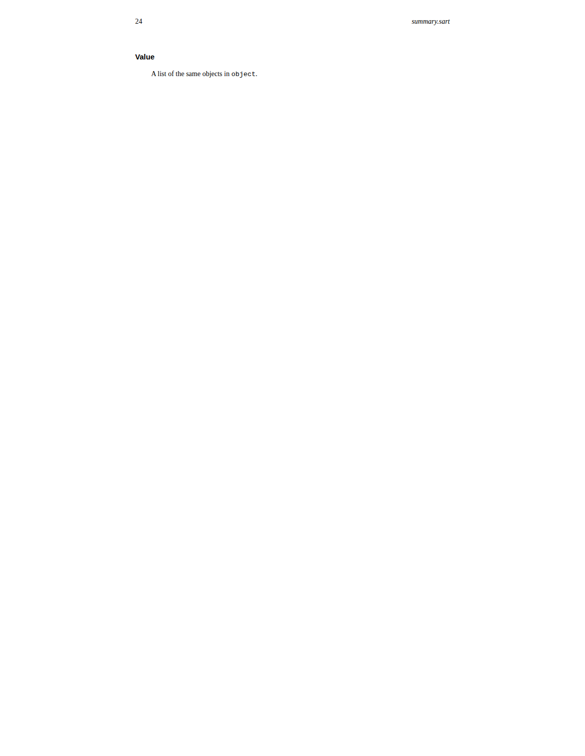24 summary.sart
Value
A list of the same objects in object.